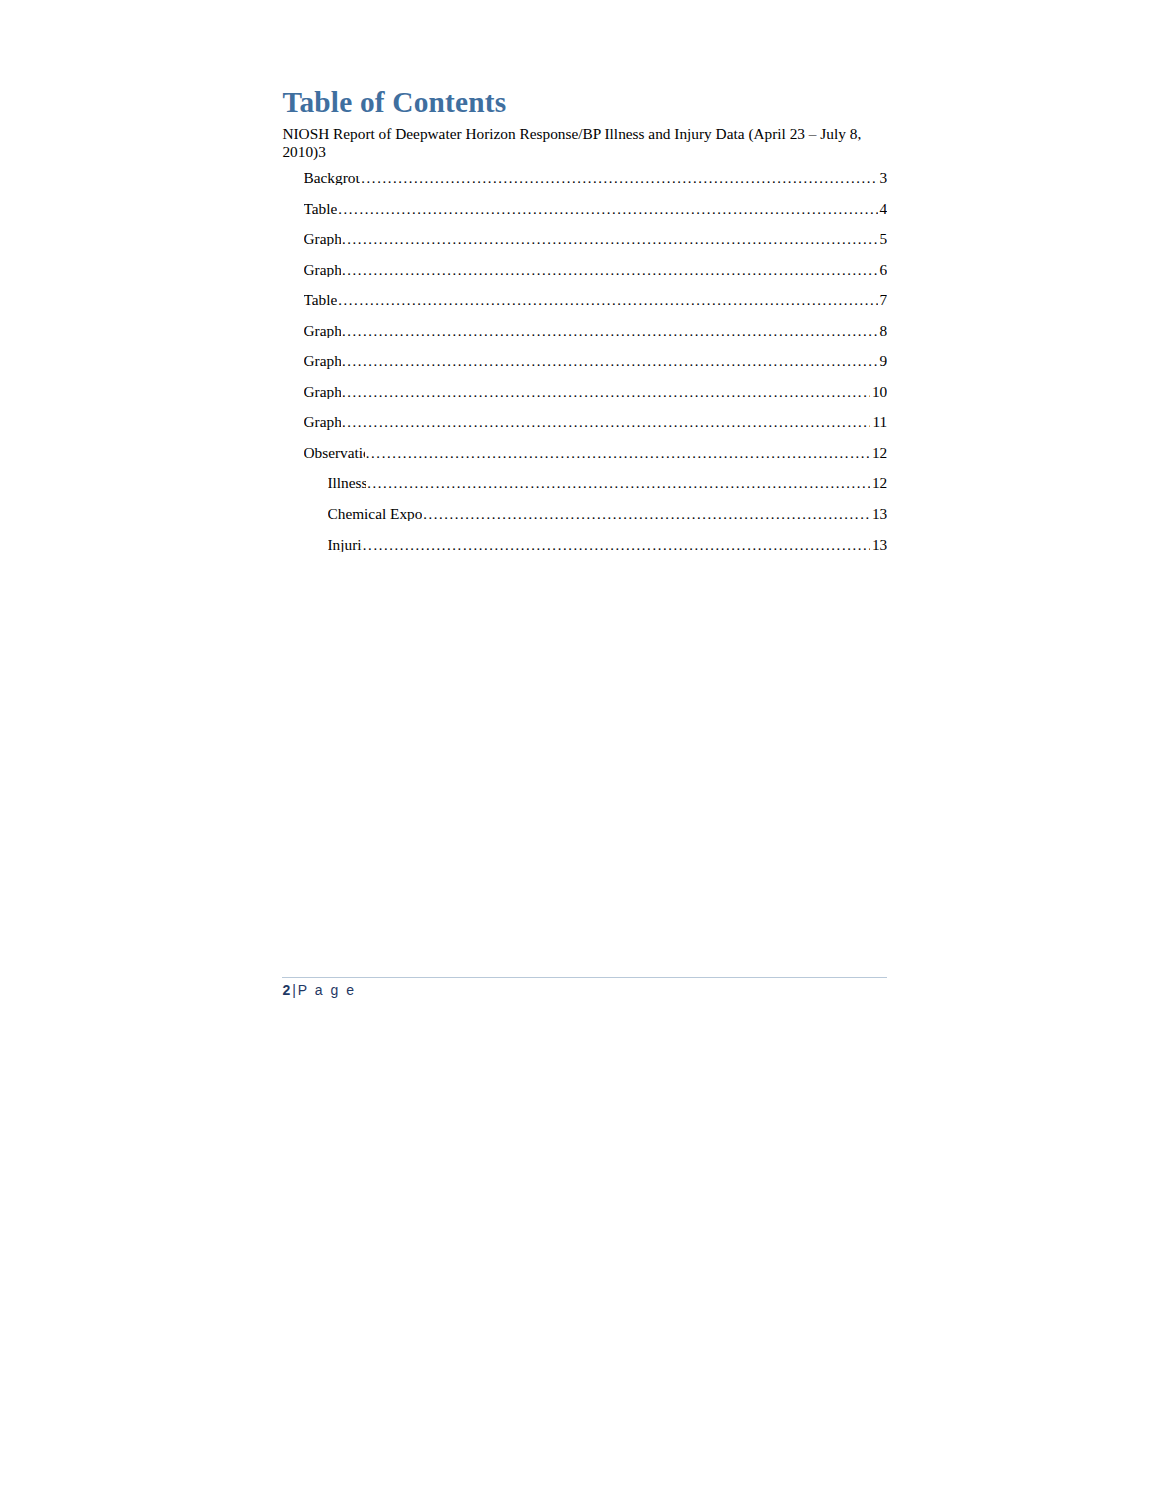Table of Contents
NIOSH Report of Deepwater Horizon Response/BP Illness and Injury Data (April 23 – July 8, 2010)3
Background ................................................................................................................................. 3
Table 1 ......................................................................................................................................... 4
Graph 1 ....................................................................................................................................... 5
Graph 2 ....................................................................................................................................... 6
Table 2 ......................................................................................................................................... 7
Graph 3 ....................................................................................................................................... 8
Graph 4 ....................................................................................................................................... 9
Graph 5 ..................................................................................................................................... 10
Graph 6 ..................................................................................................................................... 11
Observations .............................................................................................................................. 12
Illnesses .................................................................................................................................. 12
Chemical Exposures ................................................................................................................. 13
Injuries ................................................................................................................................... 13
2|P a g e